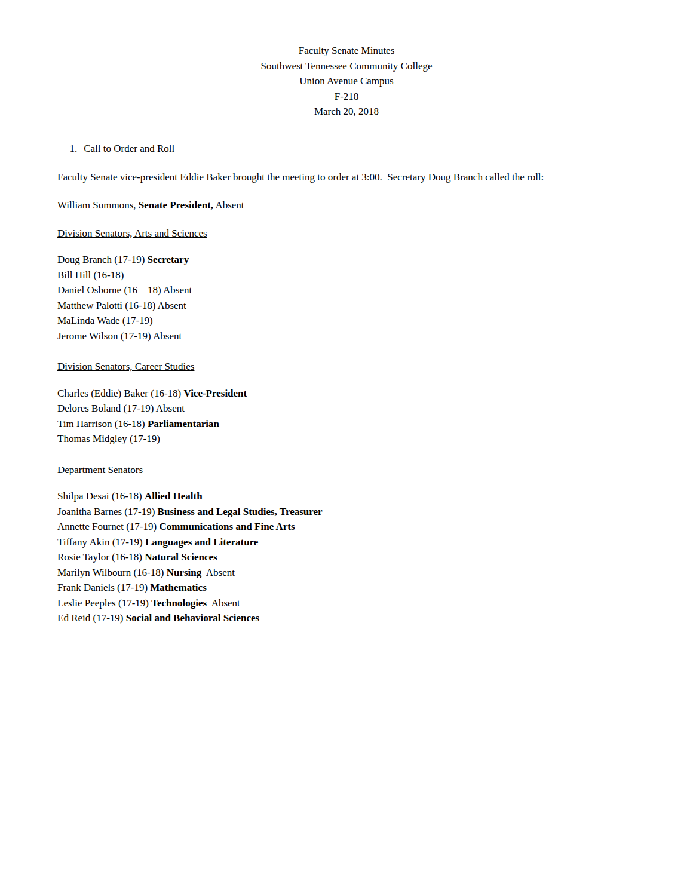Faculty Senate Minutes
Southwest Tennessee Community College
Union Avenue Campus
F-218
March 20, 2018
Call to Order and Roll
Faculty Senate vice-president Eddie Baker brought the meeting to order at 3:00. Secretary Doug Branch called the roll:
William Summons, Senate President, Absent
Division Senators, Arts and Sciences
Doug Branch (17-19) Secretary
Bill Hill (16-18)
Daniel Osborne (16 – 18) Absent
Matthew Palotti (16-18) Absent
MaLinda Wade (17-19)
Jerome Wilson (17-19) Absent
Division Senators, Career Studies
Charles (Eddie) Baker (16-18) Vice-President
Delores Boland (17-19) Absent
Tim Harrison (16-18) Parliamentarian
Thomas Midgley (17-19)
Department Senators
Shilpa Desai (16-18) Allied Health
Joanitha Barnes (17-19) Business and Legal Studies, Treasurer
Annette Fournet (17-19) Communications and Fine Arts
Tiffany Akin (17-19) Languages and Literature
Rosie Taylor (16-18) Natural Sciences
Marilyn Wilbourn (16-18) Nursing Absent
Frank Daniels (17-19) Mathematics
Leslie Peeples (17-19) Technologies Absent
Ed Reid (17-19) Social and Behavioral Sciences